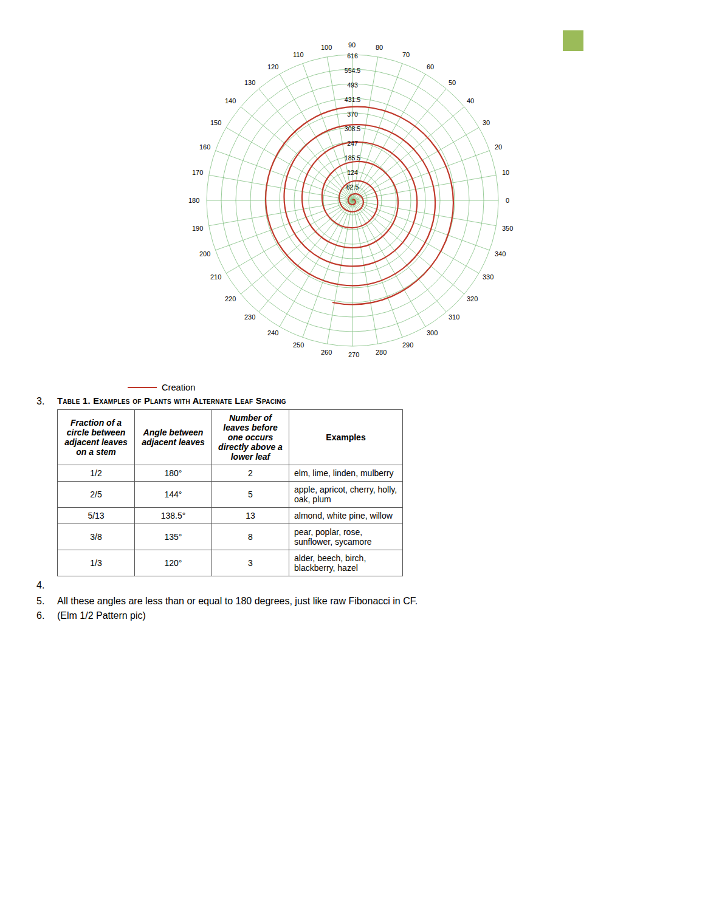0 10 20 30 40 50 60 70 80 90 100 110 120 130 140 150 160 170 180 190 200 210 220 230 240 250 260 270 280 290 300 310 320 330 340 350 62.5 124 185.5 247 308.5 370 431.5 493 554.5 616
Creation
Table 1. Examples of Plants with Alternate Leaf Spacing
| Fraction of a circle between adjacent leaves on a stem | Angle between adjacent leaves | Number of leaves before one occurs directly above a lower leaf | Examples |
| --- | --- | --- | --- |
| 1/2 | 180° | 2 | elm, lime, linden, mulberry |
| 2/5 | 144° | 5 | apple, apricot, cherry, holly, oak, plum |
| 5/13 | 138.5° | 13 | almond, white pine, willow |
| 3/8 | 135° | 8 | pear, poplar, rose, sunflower, sycamore |
| 1/3 | 120° | 3 | alder, beech, birch, blackberry, hazel |
All these angles are less than or equal to 180 degrees, just like raw Fibonacci in CF.
(Elm 1/2 Pattern pic)